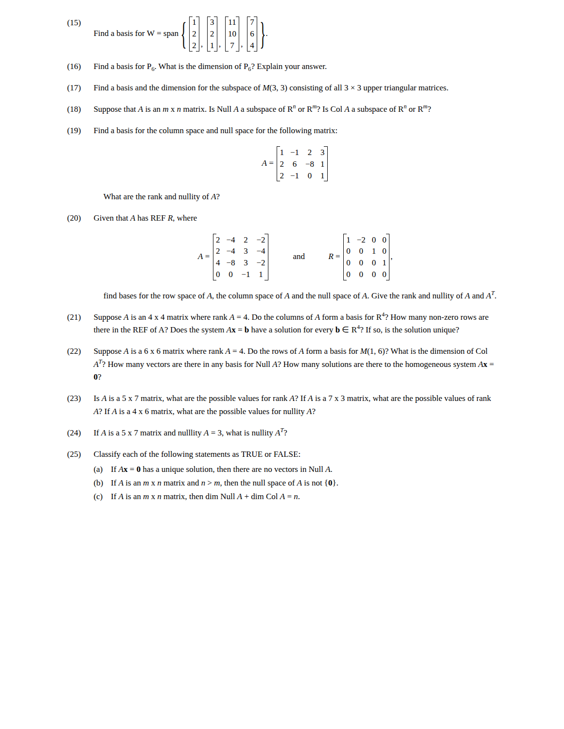(15) Find a basis for W = span {
| 1 |
| 2 |
| 2 |
,
| 3 |
| 2 |
| 1 |
,
| 11 |
| 10 |
| 7 |
,
| 7 |
| 6 |
| 4 |
} .
(16) Find a basis for P6. What is the dimension of P6? Explain your answer.
(17) Find a basis and the dimension for the subspace of M(3, 3) consisting of all 3 × 3 upper triangular matrices.
(18) Suppose that A is an m x n matrix. Is Null A a subspace of Rn or Rm? Is Col A a subspace of Rn or Rm?
(19) Find a basis for the column space and null space for the following matrix:
A =
| 1 | −1 | 2 | 3 |
| 2 | 6 | −8 | 1 |
| 2 | −1 | 0 | 1 |
What are the rank and nullity of A?
(20) Given that A has REF R, where
A =
| 2 | −4 | 2 | −2 |
| 2 | −4 | 3 | −4 |
| 4 | −8 | 3 | −2 |
| 0 | 0 | −1 | 1 |
and R =
| 1 | −2 | 0 | 0 |
| 0 | 0 | 1 | 0 |
| 0 | 0 | 0 | 1 |
| 0 | 0 | 0 | 0 |
,
find bases for the row space of A, the column space of A and the null space of A. Give the rank and nullity of A and AT.
(21) Suppose A is an 4 x 4 matrix where rank A = 4. Do the columns of A form a basis for R4? How many non-zero rows are there in the REF of A? Does the system Ax = b have a solution for every b ∈ R4? If so, is the solution unique?
(22) Suppose A is a 6 x 6 matrix where rank A = 4. Do the rows of A form a basis for M(1, 6)? What is the dimension of Col AT? How many vectors are there in any basis for Null A? How many solutions are there to the homogeneous system Ax = 0?
(23) Is A is a 5 x 7 matrix, what are the possible values for rank A? If A is a 7 x 3 matrix, what are the possible values of rank A? If A is a 4 x 6 matrix, what are the possible values for nullity A?
(24) If A is a 5 x 7 matrix and nulllity A = 3, what is nullity AT?
(25) Classify each of the following statements as TRUE or FALSE:
(a) If Ax = 0 has a unique solution, then there are no vectors in Null A.
(b) If A is an m x n matrix and n > m, then the null space of A is not {0}.
(c) If A is an m x n matrix, then dim Null A + dim Col A = n.